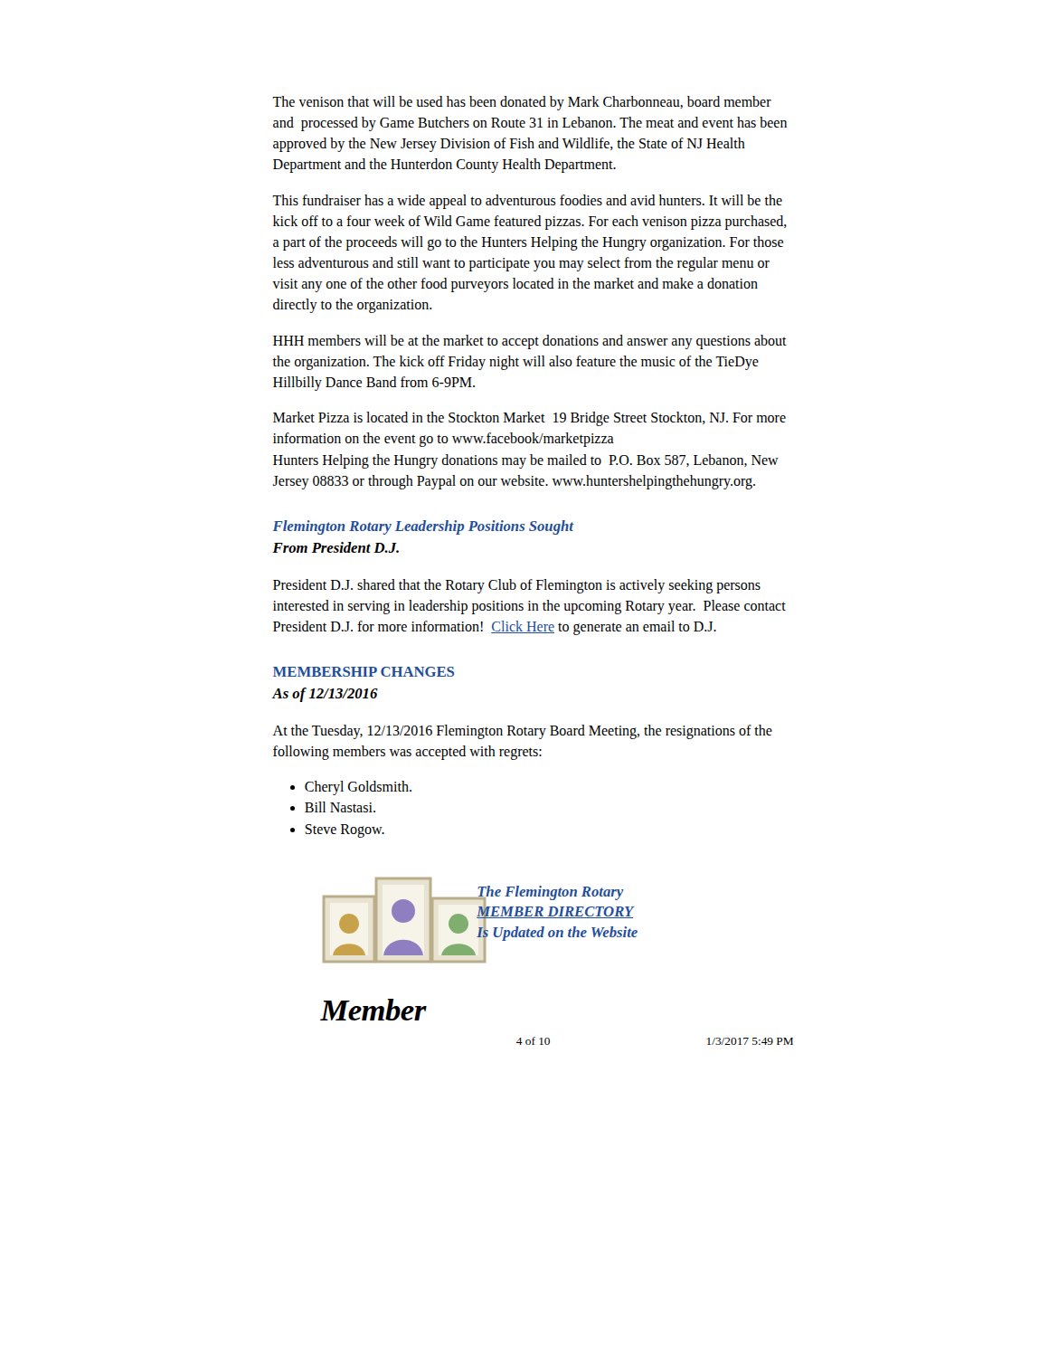The venison that will be used has been donated by Mark Charbonneau, board member and processed by Game Butchers on Route 31 in Lebanon. The meat and event has been approved by the New Jersey Division of Fish and Wildlife, the State of NJ Health Department and the Hunterdon County Health Department.
This fundraiser has a wide appeal to adventurous foodies and avid hunters. It will be the kick off to a four week of Wild Game featured pizzas. For each venison pizza purchased, a part of the proceeds will go to the Hunters Helping the Hungry organization. For those less adventurous and still want to participate you may select from the regular menu or visit any one of the other food purveyors located in the market and make a donation directly to the organization.
HHH members will be at the market to accept donations and answer any questions about the organization. The kick off Friday night will also feature the music of the TieDye Hillbilly Dance Band from 6-9PM.
Market Pizza is located in the Stockton Market 19 Bridge Street Stockton, NJ. For more information on the event go to www.facebook/marketpizza
Hunters Helping the Hungry donations may be mailed to P.O. Box 587, Lebanon, New Jersey 08833 or through Paypal on our website. www.huntershelpingthehungry.org.
Flemington Rotary Leadership Positions Sought
From President D.J.
President D.J. shared that the Rotary Club of Flemington is actively seeking persons interested in serving in leadership positions in the upcoming Rotary year. Please contact President D.J. for more information! Click Here to generate an email to D.J.
MEMBERSHIP CHANGES
As of 12/13/2016
At the Tuesday, 12/13/2016 Flemington Rotary Board Meeting, the resignations of the following members was accepted with regrets:
Cheryl Goldsmith.
Bill Nastasi.
Steve Rogow.
Member
The Flemington Rotary
MEMBER DIRECTORY
Is Updated on the Website
4 of 10
1/3/2017 5:49 PM